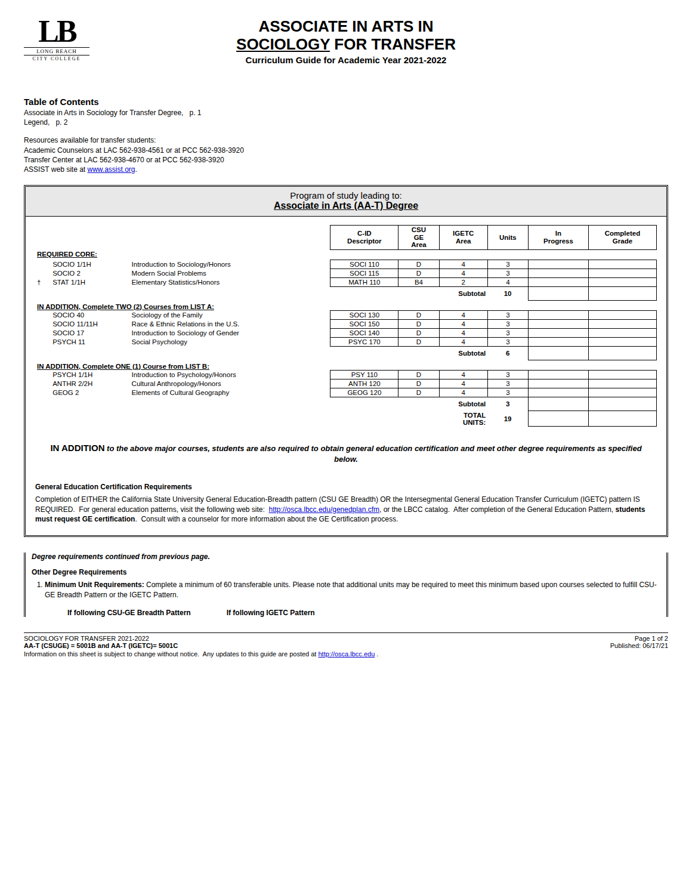LB
LONG BEACH
CITY COLLEGE
ASSOCIATE IN ARTS IN
SOCIOLOGY FOR TRANSFER
Curriculum Guide for Academic Year 2021-2022
Table of Contents
Associate in Arts in Sociology for Transfer Degree, p. 1
Legend, p. 2
Resources available for transfer students:
Academic Counselors at LAC 562-938-4561 or at PCC 562-938-3920
Transfer Center at LAC 562-938-4670 or at PCC 562-938-3920
ASSIST web site at www.assist.org.
Program of study leading to:
Associate in Arts (AA-T) Degree
| | | | C-ID Descriptor | CSU GE Area | IGETC Area | Units | In Progress | Completed Grade |
| REQUIRED CORE: | | | | | | |
| | SOCIO 1/1H | Introduction to Sociology/Honors | SOCI 110 | D | 4 | 3 | | |
| | SOCIO 2 | Modern Social Problems | SOCI 115 | D | 4 | 3 | | |
| † | STAT 1/1H | Elementary Statistics/Honors | MATH 110 | B4 | 2 | 4 | | |
| | Subtotal | 10 | | |
| IN ADDITION, Complete TWO (2) Courses from LIST A: | | | | | | |
| | SOCIO 40 | Sociology of the Family | SOCI 130 | D | 4 | 3 | | |
| | SOCIO 11/11H | Race & Ethnic Relations in the U.S. | SOCI 150 | D | 4 | 3 | | |
| | SOCIO 17 | Introduction to Sociology of Gender | SOCI 140 | D | 4 | 3 | | |
| | PSYCH 11 | Social Psychology | PSYC 170 | D | 4 | 3 | | |
| | Subtotal | 6 | | |
| IN ADDITION, Complete ONE (1) Course from LIST B: | | | | | | |
| | PSYCH 1/1H | Introduction to Psychology/Honors | PSY 110 | D | 4 | 3 | | |
| | ANTHR 2/2H | Cultural Anthropology/Honors | ANTH 120 | D | 4 | 3 | | |
| | GEOG 2 | Elements of Cultural Geography | GEOG 120 | D | 4 | 3 | | |
| | Subtotal | 3 | | |
| | TOTAL UNITS: | 19 | | |
IN ADDITION to the above major courses, students are also required to obtain general education certification and meet other degree requirements as specified below.
General Education Certification Requirements
Completion of EITHER the California State University General Education-Breadth pattern (CSU GE Breadth) OR the Intersegmental General Education Transfer Curriculum (IGETC) pattern IS REQUIRED. For general education patterns, visit the following web site: http://osca.lbcc.edu/genedplan.cfm, or the LBCC catalog. After completion of the General Education Pattern, students must request GE certification. Consult with a counselor for more information about the GE Certification process.
Degree requirements continued from previous page.
Other Degree Requirements
Minimum Unit Requirements: Complete a minimum of 60 transferable units. Please note that additional units may be required to meet this minimum based upon courses selected to fulfill CSU-GE Breadth Pattern or the IGETC Pattern.
If following CSU-GE Breadth Pattern
If following IGETC Pattern
SOCIOLOGY FOR TRANSFER 2021-2022
Page 1 of 2
AA-T (CSUGE) = 5001B and AA-T (IGETC)= 5001C
Published: 06/17/21
Information on this sheet is subject to change without notice. Any updates to this guide are posted at http://osca.lbcc.edu .